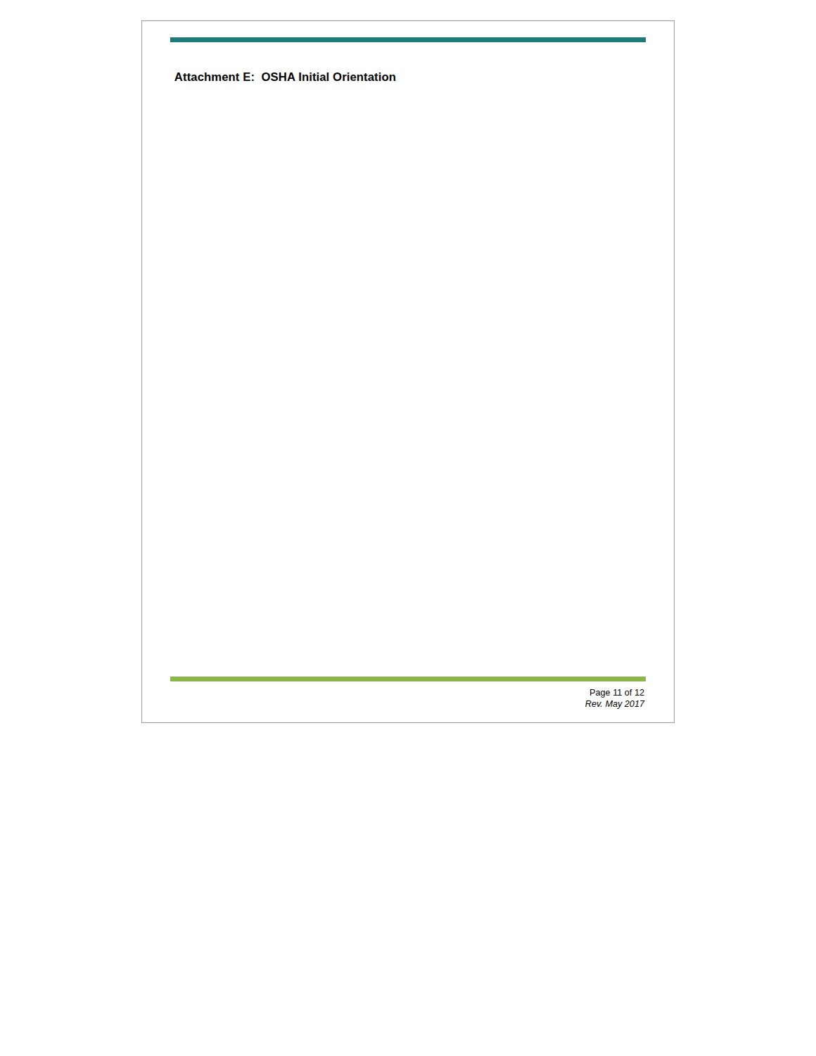Attachment E: OSHA Initial Orientation
Page 11 of 12
Rev. May 2017